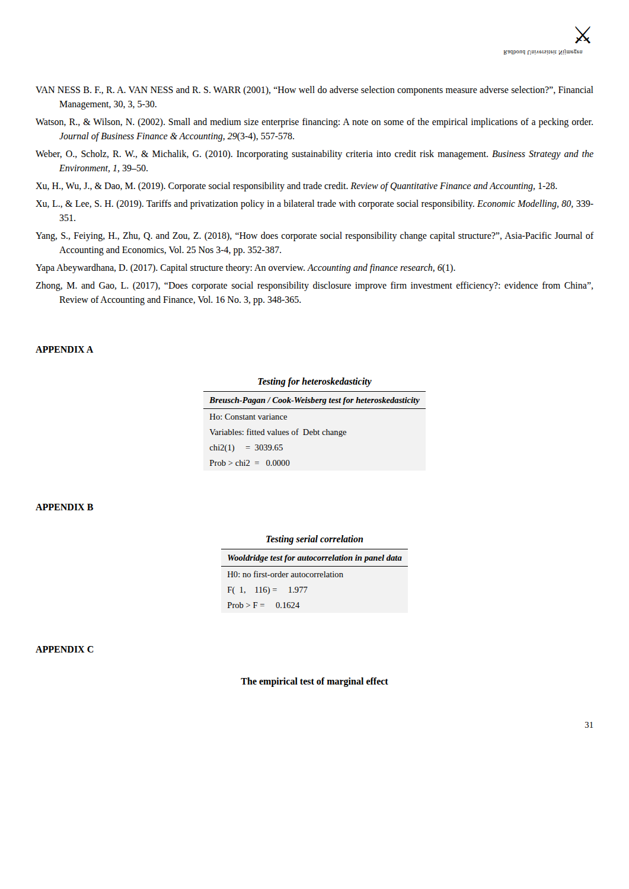⚔
Radboud Universiteit Nijmegen
VAN NESS B. F., R. A. VAN NESS and R. S. WARR (2001), “How well do adverse selection components measure adverse selection?”, Financial Management, 30, 3, 5-30.
Watson, R., & Wilson, N. (2002). Small and medium size enterprise financing: A note on some of the empirical implications of a pecking order. Journal of Business Finance & Accounting, 29(3-4), 557-578.
Weber, O., Scholz, R. W., & Michalik, G. (2010). Incorporating sustainability criteria into credit risk management. Business Strategy and the Environment, 1, 39–50.
Xu, H., Wu, J., & Dao, M. (2019). Corporate social responsibility and trade credit. Review of Quantitative Finance and Accounting, 1-28.
Xu, L., & Lee, S. H. (2019). Tariffs and privatization policy in a bilateral trade with corporate social responsibility. Economic Modelling, 80, 339-351.
Yang, S., Feiying, H., Zhu, Q. and Zou, Z. (2018), “How does corporate social responsibility change capital structure?”, Asia-Pacific Journal of Accounting and Economics, Vol. 25 Nos 3-4, pp. 352-387.
Yapa Abeywardhana, D. (2017). Capital structure theory: An overview. Accounting and finance research, 6(1).
Zhong, M. and Gao, L. (2017), “Does corporate social responsibility disclosure improve firm investment efficiency?: evidence from China”, Review of Accounting and Finance, Vol. 16 No. 3, pp. 348-365.
APPENDIX A
Testing for heteroskedasticity
| Breusch-Pagan / Cook-Weisberg test for heteroskedasticity |
| --- |
| Ho: Constant variance |
| Variables: fitted values of Debt change |
| chi2(1) = 3039.65 |
| Prob > chi2 = 0.0000 |
APPENDIX B
Testing serial correlation
| Wooldridge test for autocorrelation in panel data |
| --- |
| H0: no first-order autocorrelation |
| F( 1, 116) = 1.977 |
| Prob > F = 0.1624 |
APPENDIX C
The empirical test of marginal effect
31